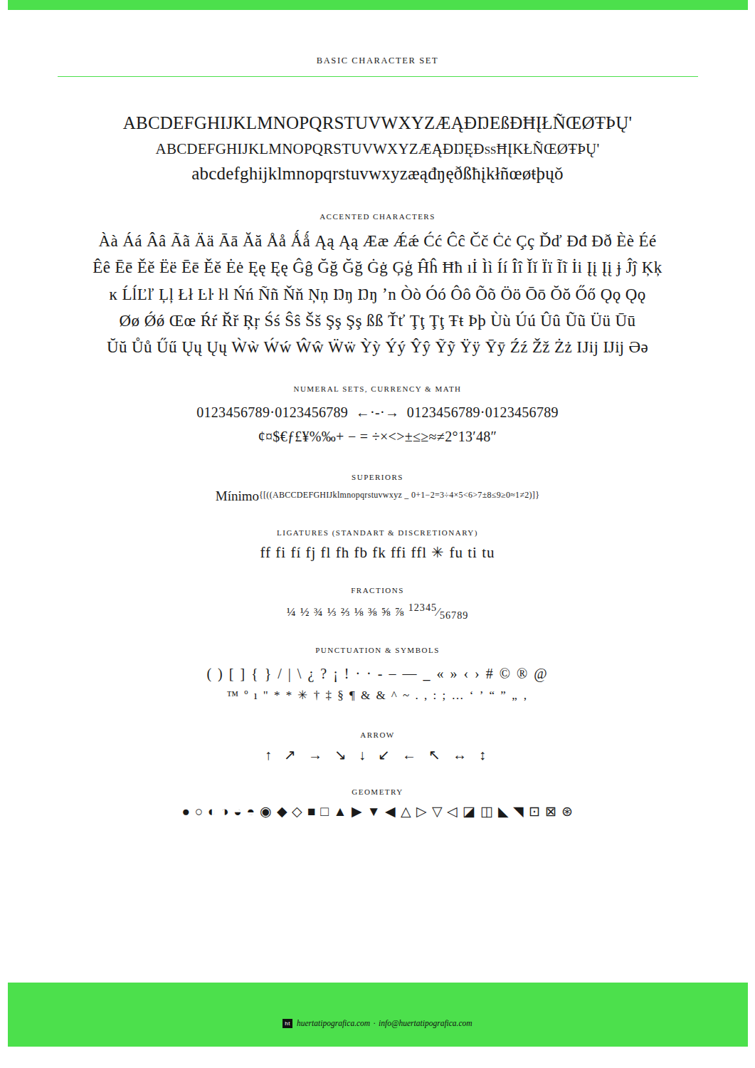Basic Character Set
ABCDEFGHIJKLMNOPQRSTUVWXYZÆĄĐŊEßÐĦĮŁÑŒØŦÞŲ'
ABCDEFGHIJKLMNOPQRSTUVWXYZÆĄĐŊĘÐßĦĮKŁÑŒØŦÞŲ'
abcdefghijklmnopqrstuvwxyzæąđŋęðßħįkłñœøŧþųǒ
Accented Characters
Àà Áá Ââ Ãã Ää Āā Ăă Åå Ǻǻ Ąą Ąą Ææ Ǽǽ Ćć Ĉĉ Čč Ċċ Çç Ďď Đđ Ðð Èè Éé
Êê Ēē Ěě Ëë Ēē Ěě Ėė Ęę Ęę Ĝĝ Ğğ Ğğ Ġġ Ģģ Ĥĥ Ħħ ıİ Ìì Íí Îî Ǐǐ Ïï Ĩĩ İi Įį Įį ɉ Ĵĵ Ķķ
ĸ ĹĺĽľ Ļļ Łł Ŀŀ ŀl Ńń Ññ Ňň Ņņ Ŋŋ Ŋŋ ʼn Òò Óó Ôô Õõ Öö Ōō Ŏŏ Őő Ǫǫ Ǫǫ
Øø Ǿǿ Œœ Ŕŕ Řř Ŗŗ Śś Ŝŝ Šš Şş Şş ßß Ťť Ţţ Ţţ Ŧŧ Þþ Ùù Úú Ûû Ũũ Üü Ūū
Ŭŭ Ůů Űű Ųų Ųų Ẁẁ Ẃẃ Ŵŵ Ẅẅ Ỳỳ Ýý Ŷŷ Ỹỹ Ÿÿ Ȳȳ Źź Žž Żż IJij Ĳĳ Əə
Numeral Sets, Currency & Math
0123456789·0123456789 ←·-·→ 0123456789·0123456789
¢¤$€ƒ£¥%‰+ − = ÷×<>±≤≥≈≠2°13′48″
Superiors
Mínimo{[((ABCCDEFGHIJklmnopqrstuvwxyz _ 0+1−2=3÷4×5<6>7±8≤9≥0≈1≠2)]}
Ligatures (Standart & Discretionary)
ff fi fí fj fl fh fb fk ffi ffl ✳ fu ti tu
Fractions
¼ ½ ¾ ⅓ ⅔ ⅛ ⅜ ⅝ ⅞ 12345⁄56789
Punctuation & Symbols
( ) [ ] { } / | \ ¿ ? ¡ ! · · - – — _ « » ‹ › # © ® @
™ º ı " * * ✳ † ‡ § ¶ & & ^ ~ . , : ; … ‘ ’ “ ” „ ‚
Arrow
↑ ↗ → ↘ ↓ ↙ ← ↖ ↔ ↕
Geometry
● ○ ◐ ◑ ◒ ◓ ◉ ◆ ◇ ■ □ ▲ ▶ ▼ ◀ △ ▷ ▽ ◁ ◪ ◫ ◣ ◥ ⊡ ⊠ ⊛
ht huertatipografica.com·info@huertatipografica.com